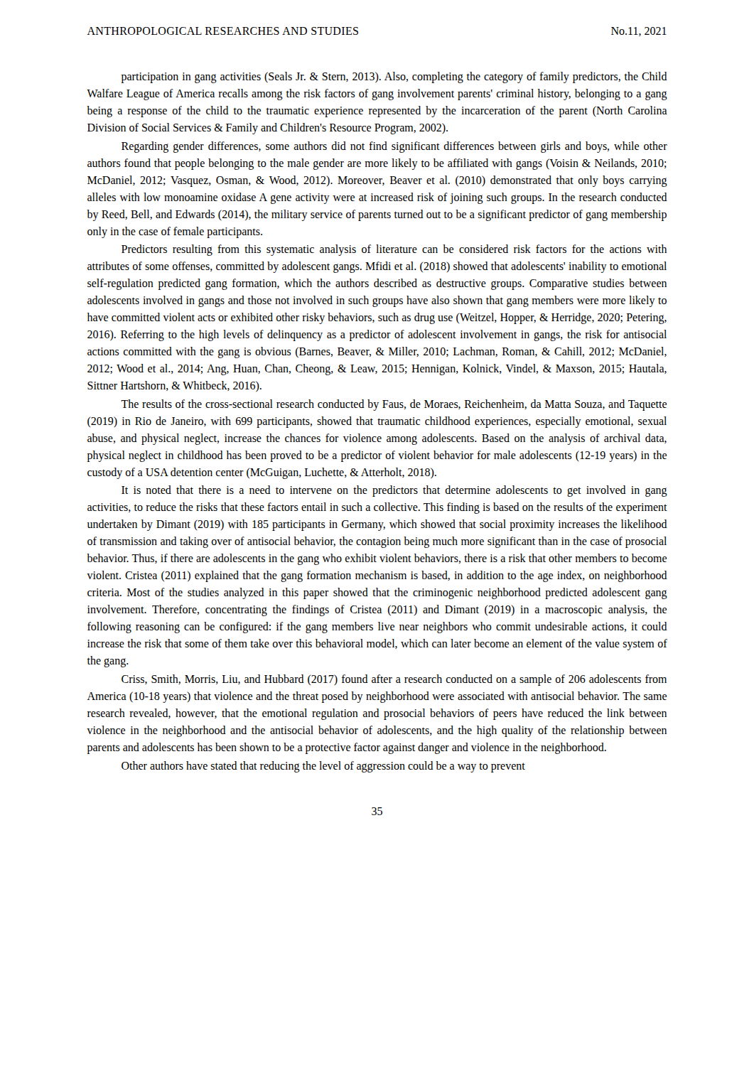Anthropological researches and studies No.11, 2021
participation in gang activities (Seals Jr. & Stern, 2013). Also, completing the category of family predictors, the Child Walfare League of America recalls among the risk factors of gang involvement parents' criminal history, belonging to a gang being a response of the child to the traumatic experience represented by the incarceration of the parent (North Carolina Division of Social Services & Family and Children's Resource Program, 2002).
Regarding gender differences, some authors did not find significant differences between girls and boys, while other authors found that people belonging to the male gender are more likely to be affiliated with gangs (Voisin & Neilands, 2010; McDaniel, 2012; Vasquez, Osman, & Wood, 2012). Moreover, Beaver et al. (2010) demonstrated that only boys carrying alleles with low monoamine oxidase A gene activity were at increased risk of joining such groups. In the research conducted by Reed, Bell, and Edwards (2014), the military service of parents turned out to be a significant predictor of gang membership only in the case of female participants.
Predictors resulting from this systematic analysis of literature can be considered risk factors for the actions with attributes of some offenses, committed by adolescent gangs. Mfidi et al. (2018) showed that adolescents' inability to emotional self-regulation predicted gang formation, which the authors described as destructive groups. Comparative studies between adolescents involved in gangs and those not involved in such groups have also shown that gang members were more likely to have committed violent acts or exhibited other risky behaviors, such as drug use (Weitzel, Hopper, & Herridge, 2020; Petering, 2016). Referring to the high levels of delinquency as a predictor of adolescent involvement in gangs, the risk for antisocial actions committed with the gang is obvious (Barnes, Beaver, & Miller, 2010; Lachman, Roman, & Cahill, 2012; McDaniel, 2012; Wood et al., 2014; Ang, Huan, Chan, Cheong, & Leaw, 2015; Hennigan, Kolnick, Vindel, & Maxson, 2015; Hautala, Sittner Hartshorn, & Whitbeck, 2016).
The results of the cross-sectional research conducted by Faus, de Moraes, Reichenheim, da Matta Souza, and Taquette (2019) in Rio de Janeiro, with 699 participants, showed that traumatic childhood experiences, especially emotional, sexual abuse, and physical neglect, increase the chances for violence among adolescents. Based on the analysis of archival data, physical neglect in childhood has been proved to be a predictor of violent behavior for male adolescents (12-19 years) in the custody of a USA detention center (McGuigan, Luchette, & Atterholt, 2018).
It is noted that there is a need to intervene on the predictors that determine adolescents to get involved in gang activities, to reduce the risks that these factors entail in such a collective. This finding is based on the results of the experiment undertaken by Dimant (2019) with 185 participants in Germany, which showed that social proximity increases the likelihood of transmission and taking over of antisocial behavior, the contagion being much more significant than in the case of prosocial behavior. Thus, if there are adolescents in the gang who exhibit violent behaviors, there is a risk that other members to become violent. Cristea (2011) explained that the gang formation mechanism is based, in addition to the age index, on neighborhood criteria. Most of the studies analyzed in this paper showed that the criminogenic neighborhood predicted adolescent gang involvement. Therefore, concentrating the findings of Cristea (2011) and Dimant (2019) in a macroscopic analysis, the following reasoning can be configured: if the gang members live near neighbors who commit undesirable actions, it could increase the risk that some of them take over this behavioral model, which can later become an element of the value system of the gang.
Criss, Smith, Morris, Liu, and Hubbard (2017) found after a research conducted on a sample of 206 adolescents from America (10-18 years) that violence and the threat posed by neighborhood were associated with antisocial behavior. The same research revealed, however, that the emotional regulation and prosocial behaviors of peers have reduced the link between violence in the neighborhood and the antisocial behavior of adolescents, and the high quality of the relationship between parents and adolescents has been shown to be a protective factor against danger and violence in the neighborhood.
Other authors have stated that reducing the level of aggression could be a way to prevent
35